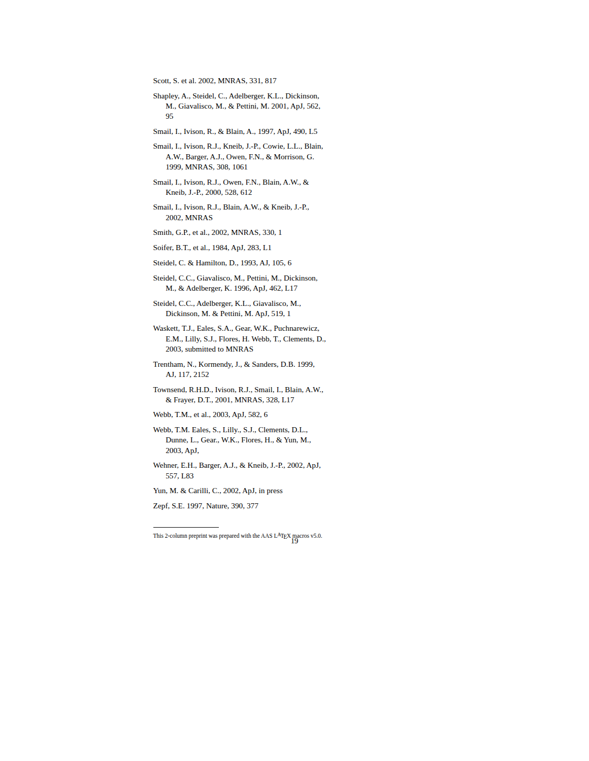Scott, S. et al. 2002, MNRAS, 331, 817
Shapley, A., Steidel, C., Adelberger, K.L., Dickinson, M., Giavalisco, M., & Pettini, M. 2001, ApJ, 562, 95
Smail, I., Ivison, R., & Blain, A., 1997, ApJ, 490, L5
Smail, I., Ivison, R.J., Kneib, J.-P., Cowie, L.L., Blain, A.W., Barger, A.J., Owen, F.N., & Morrison, G. 1999, MNRAS, 308, 1061
Smail, I., Ivison, R.J., Owen, F.N., Blain, A.W., & Kneib, J.-P., 2000, 528, 612
Smail, I., Ivison, R.J., Blain, A.W., & Kneib, J.-P., 2002, MNRAS
Smith, G.P., et al., 2002, MNRAS, 330, 1
Soifer, B.T., et al., 1984, ApJ, 283, L1
Steidel, C. & Hamilton, D., 1993, AJ, 105, 6
Steidel, C.C., Giavalisco, M., Pettini, M., Dickinson, M., & Adelberger, K. 1996, ApJ, 462, L17
Steidel, C.C., Adelberger, K.L., Giavalisco, M., Dickinson, M. & Pettini, M. ApJ, 519, 1
Waskett, T.J., Eales, S.A., Gear, W.K., Puchnarewicz, E.M., Lilly, S.J., Flores, H. Webb, T., Clements, D., 2003, submitted to MNRAS
Trentham, N., Kormendy, J., & Sanders, D.B. 1999, AJ, 117, 2152
Townsend, R.H.D., Ivison, R.J., Smail, I., Blain, A.W., & Frayer, D.T., 2001, MNRAS, 328, L17
Webb, T.M., et al., 2003, ApJ, 582, 6
Webb, T.M. Eales, S., Lilly., S.J., Clements, D.L., Dunne, L., Gear., W.K., Flores, H., & Yun, M., 2003, ApJ,
Wehner, E.H., Barger, A.J., & Kneib, J.-P., 2002, ApJ, 557, L83
Yun, M. & Carilli, C., 2002, ApJ, in press
Zepf, S.E. 1997, Nature, 390, 377
This 2-column preprint was prepared with the AAS LATEX macros v5.0.
19